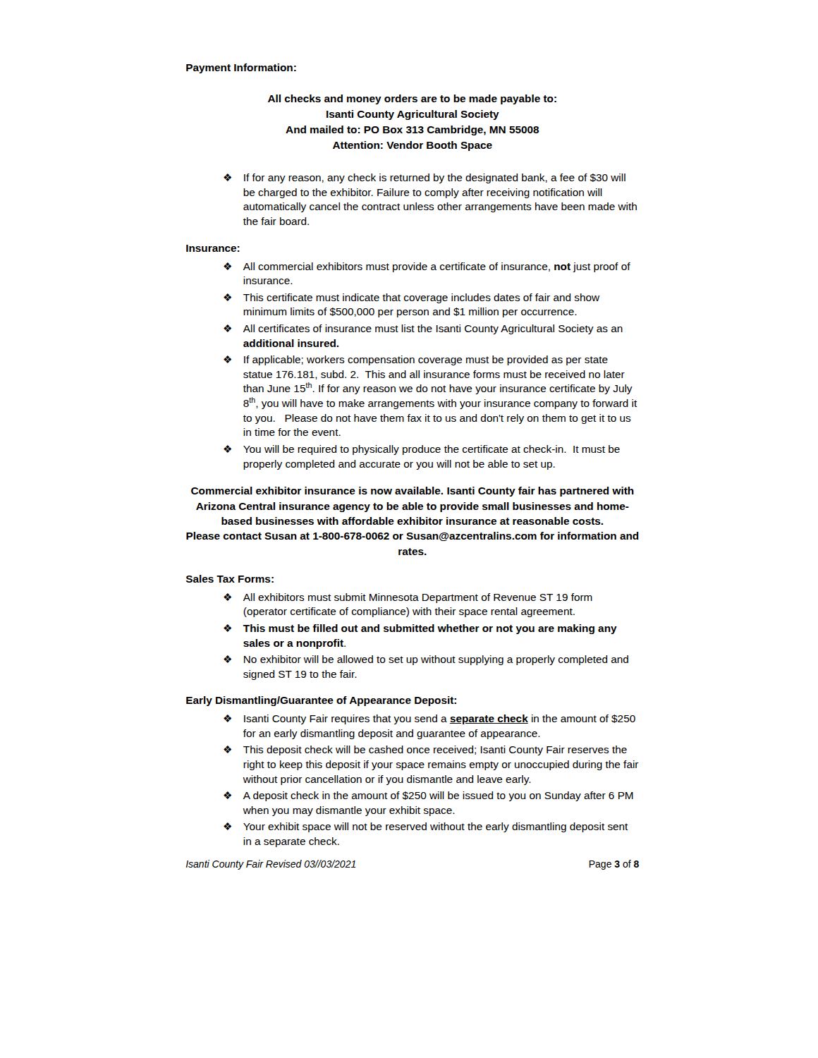Payment Information:
All checks and money orders are to be made payable to:
Isanti County Agricultural Society
And mailed to: PO Box 313 Cambridge, MN 55008
Attention: Vendor Booth Space
If for any reason, any check is returned by the designated bank, a fee of $30 will be charged to the exhibitor. Failure to comply after receiving notification will automatically cancel the contract unless other arrangements have been made with the fair board.
Insurance:
All commercial exhibitors must provide a certificate of insurance, not just proof of insurance.
This certificate must indicate that coverage includes dates of fair and show minimum limits of $500,000 per person and $1 million per occurrence.
All certificates of insurance must list the Isanti County Agricultural Society as an additional insured.
If applicable; workers compensation coverage must be provided as per state statue 176.181, subd. 2. This and all insurance forms must be received no later than June 15th. If for any reason we do not have your insurance certificate by July 8th, you will have to make arrangements with your insurance company to forward it to you. Please do not have them fax it to us and don't rely on them to get it to us in time for the event.
You will be required to physically produce the certificate at check-in. It must be properly completed and accurate or you will not be able to set up.
Commercial exhibitor insurance is now available. Isanti County fair has partnered with Arizona Central insurance agency to be able to provide small businesses and home-based businesses with affordable exhibitor insurance at reasonable costs.
Please contact Susan at 1-800-678-0062 or Susan@azcentralins.com for information and rates.
Sales Tax Forms:
All exhibitors must submit Minnesota Department of Revenue ST 19 form (operator certificate of compliance) with their space rental agreement.
This must be filled out and submitted whether or not you are making any sales or a nonprofit.
No exhibitor will be allowed to set up without supplying a properly completed and signed ST 19 to the fair.
Early Dismantling/Guarantee of Appearance Deposit:
Isanti County Fair requires that you send a separate check in the amount of $250 for an early dismantling deposit and guarantee of appearance.
This deposit check will be cashed once received; Isanti County Fair reserves the right to keep this deposit if your space remains empty or unoccupied during the fair without prior cancellation or if you dismantle and leave early.
A deposit check in the amount of $250 will be issued to you on Sunday after 6 PM when you may dismantle your exhibit space.
Your exhibit space will not be reserved without the early dismantling deposit sent in a separate check.
Isanti County Fair Revised 03//03/2021 Page 3 of 8